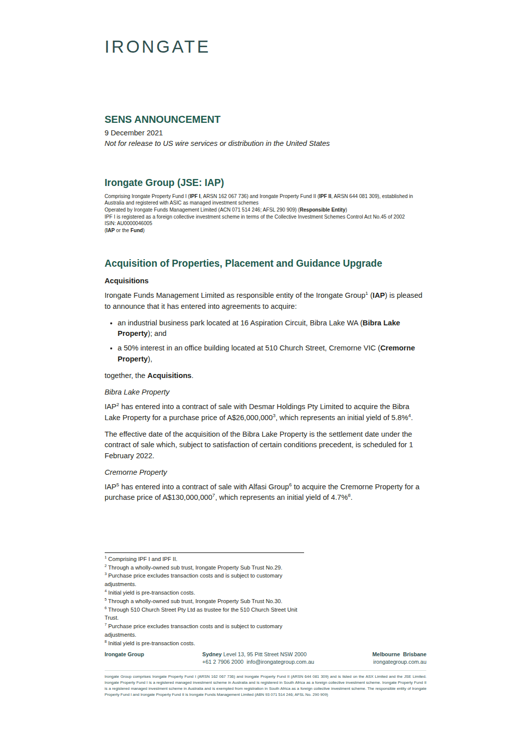IRONGATE
SENS ANNOUNCEMENT
9 December 2021
Not for release to US wire services or distribution in the United States
Irongate Group (JSE: IAP)
Comprising Irongate Property Fund I (IPF I, ARSN 162 067 736) and Irongate Property Fund II (IPF II, ARSN 644 081 309), established in Australia and registered with ASIC as managed investment schemes
Operated by Irongate Funds Management Limited (ACN 071 514 246; AFSL 290 909) (Responsible Entity)
IPF I is registered as a foreign collective investment scheme in terms of the Collective Investment Schemes Control Act No.45 of 2002
ISIN: AU0000046005
(IAP or the Fund)
Acquisition of Properties, Placement and Guidance Upgrade
Acquisitions
Irongate Funds Management Limited as responsible entity of the Irongate Group1 (IAP) is pleased to announce that it has entered into agreements to acquire:
an industrial business park located at 16 Aspiration Circuit, Bibra Lake WA (Bibra Lake Property); and
a 50% interest in an office building located at 510 Church Street, Cremorne VIC (Cremorne Property),
together, the Acquisitions.
Bibra Lake Property
IAP2 has entered into a contract of sale with Desmar Holdings Pty Limited to acquire the Bibra Lake Property for a purchase price of A$26,000,0003, which represents an initial yield of 5.8%4.
The effective date of the acquisition of the Bibra Lake Property is the settlement date under the contract of sale which, subject to satisfaction of certain conditions precedent, is scheduled for 1 February 2022.
Cremorne Property
IAP5 has entered into a contract of sale with Alfasi Group6 to acquire the Cremorne Property for a purchase price of A$130,000,0007, which represents an initial yield of 4.7%8.
1 Comprising IPF I and IPF II.
2 Through a wholly-owned sub trust, Irongate Property Sub Trust No.29.
3 Purchase price excludes transaction costs and is subject to customary adjustments.
4 Initial yield is pre-transaction costs.
5 Through a wholly-owned sub trust, Irongate Property Sub Trust No.30.
6 Through 510 Church Street Pty Ltd as trustee for the 510 Church Street Unit Trust.
7 Purchase price excludes transaction costs and is subject to customary adjustments.
8 Initial yield is pre-transaction costs.
Irongate Group
Sydney Level 13, 95 Pitt Street NSW 2000
+61 2 7906 2000 info@irongategroup.com.au
Melbourne Brisbane
irongategroup.com.au
Irongate Group comprises Irongate Property Fund I (ARSN 162 067 736) and Irongate Property Fund II (ARSN 644 081 309) and is listed on the ASX Limited and the JSE Limited. Irongate Property Fund I is a registered managed investment scheme in Australia and is registered in South Africa as a foreign collective investment scheme. Irongate Property Fund II is a registered managed investment scheme in Australia and is exempted from registration in South Africa as a foreign collective investment scheme. The responsible entity of Irongate Property Fund I and Irongate Property Fund II is Irongate Funds Management Limited (ABN 93 071 514 246; AFSL No. 290 909)